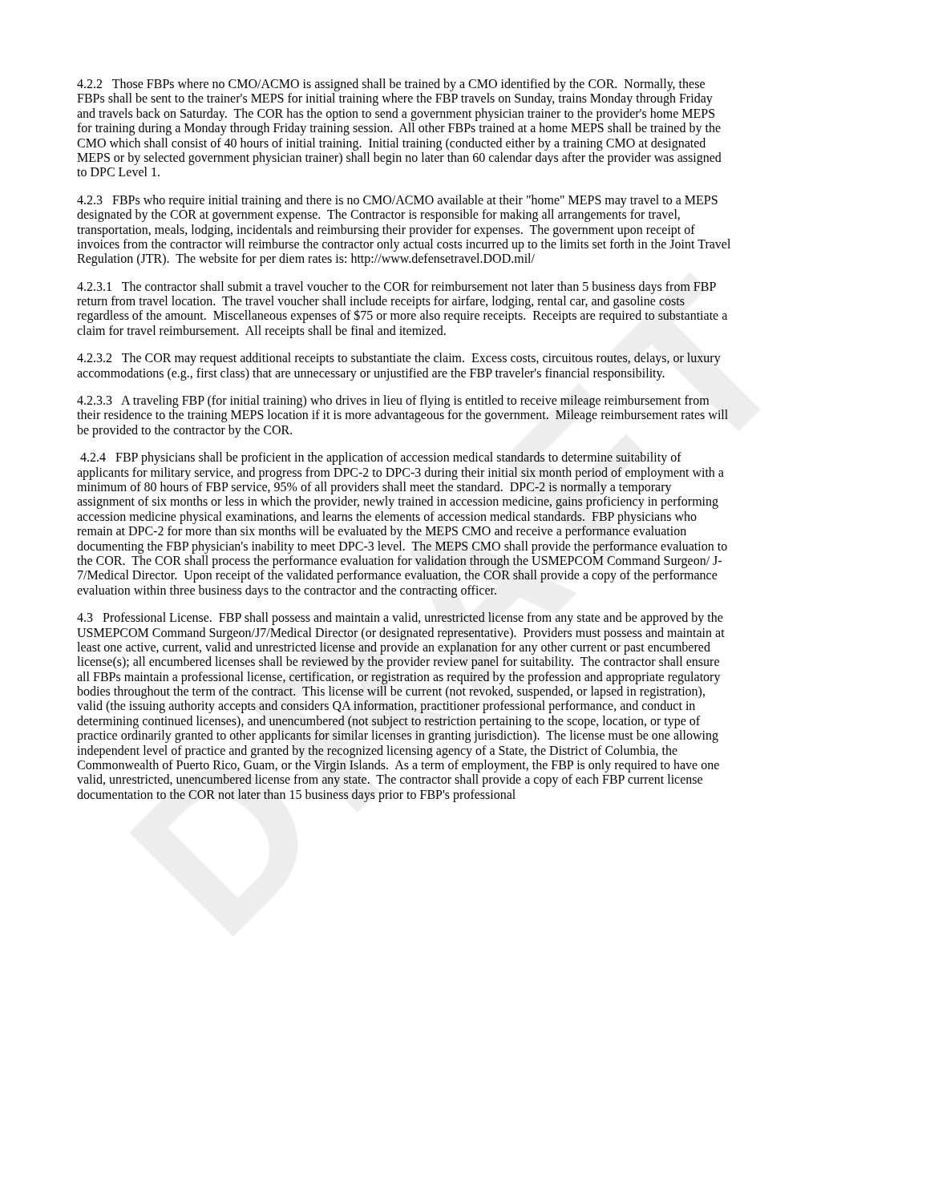DRAFT
4.2.2 Those FBPs where no CMO/ACMO is assigned shall be trained by a CMO identified by the COR. Normally, these FBPs shall be sent to the trainer's MEPS for initial training where the FBP travels on Sunday, trains Monday through Friday and travels back on Saturday. The COR has the option to send a government physician trainer to the provider's home MEPS for training during a Monday through Friday training session. All other FBPs trained at a home MEPS shall be trained by the CMO which shall consist of 40 hours of initial training. Initial training (conducted either by a training CMO at designated MEPS or by selected government physician trainer) shall begin no later than 60 calendar days after the provider was assigned to DPC Level 1.
4.2.3 FBPs who require initial training and there is no CMO/ACMO available at their "home" MEPS may travel to a MEPS designated by the COR at government expense. The Contractor is responsible for making all arrangements for travel, transportation, meals, lodging, incidentals and reimbursing their provider for expenses. The government upon receipt of invoices from the contractor will reimburse the contractor only actual costs incurred up to the limits set forth in the Joint Travel Regulation (JTR). The website for per diem rates is: http://www.defensetravel.DOD.mil/
4.2.3.1 The contractor shall submit a travel voucher to the COR for reimbursement not later than 5 business days from FBP return from travel location. The travel voucher shall include receipts for airfare, lodging, rental car, and gasoline costs regardless of the amount. Miscellaneous expenses of $75 or more also require receipts. Receipts are required to substantiate a claim for travel reimbursement. All receipts shall be final and itemized.
4.2.3.2 The COR may request additional receipts to substantiate the claim. Excess costs, circuitous routes, delays, or luxury accommodations (e.g., first class) that are unnecessary or unjustified are the FBP traveler's financial responsibility.
4.2.3.3 A traveling FBP (for initial training) who drives in lieu of flying is entitled to receive mileage reimbursement from their residence to the training MEPS location if it is more advantageous for the government. Mileage reimbursement rates will be provided to the contractor by the COR.
4.2.4 FBP physicians shall be proficient in the application of accession medical standards to determine suitability of applicants for military service, and progress from DPC-2 to DPC-3 during their initial six month period of employment with a minimum of 80 hours of FBP service, 95% of all providers shall meet the standard. DPC-2 is normally a temporary assignment of six months or less in which the provider, newly trained in accession medicine, gains proficiency in performing accession medicine physical examinations, and learns the elements of accession medical standards. FBP physicians who remain at DPC-2 for more than six months will be evaluated by the MEPS CMO and receive a performance evaluation documenting the FBP physician's inability to meet DPC-3 level. The MEPS CMO shall provide the performance evaluation to the COR. The COR shall process the performance evaluation for validation through the USMEPCOM Command Surgeon/ J-7/Medical Director. Upon receipt of the validated performance evaluation, the COR shall provide a copy of the performance evaluation within three business days to the contractor and the contracting officer.
4.3 Professional License. FBP shall possess and maintain a valid, unrestricted license from any state and be approved by the USMEPCOM Command Surgeon/J7/Medical Director (or designated representative). Providers must possess and maintain at least one active, current, valid and unrestricted license and provide an explanation for any other current or past encumbered license(s); all encumbered licenses shall be reviewed by the provider review panel for suitability. The contractor shall ensure all FBPs maintain a professional license, certification, or registration as required by the profession and appropriate regulatory bodies throughout the term of the contract. This license will be current (not revoked, suspended, or lapsed in registration), valid (the issuing authority accepts and considers QA information, practitioner professional performance, and conduct in determining continued licenses), and unencumbered (not subject to restriction pertaining to the scope, location, or type of practice ordinarily granted to other applicants for similar licenses in granting jurisdiction). The license must be one allowing independent level of practice and granted by the recognized licensing agency of a State, the District of Columbia, the Commonwealth of Puerto Rico, Guam, or the Virgin Islands. As a term of employment, the FBP is only required to have one valid, unrestricted, unencumbered license from any state. The contractor shall provide a copy of each FBP current license documentation to the COR not later than 15 business days prior to FBP's professional